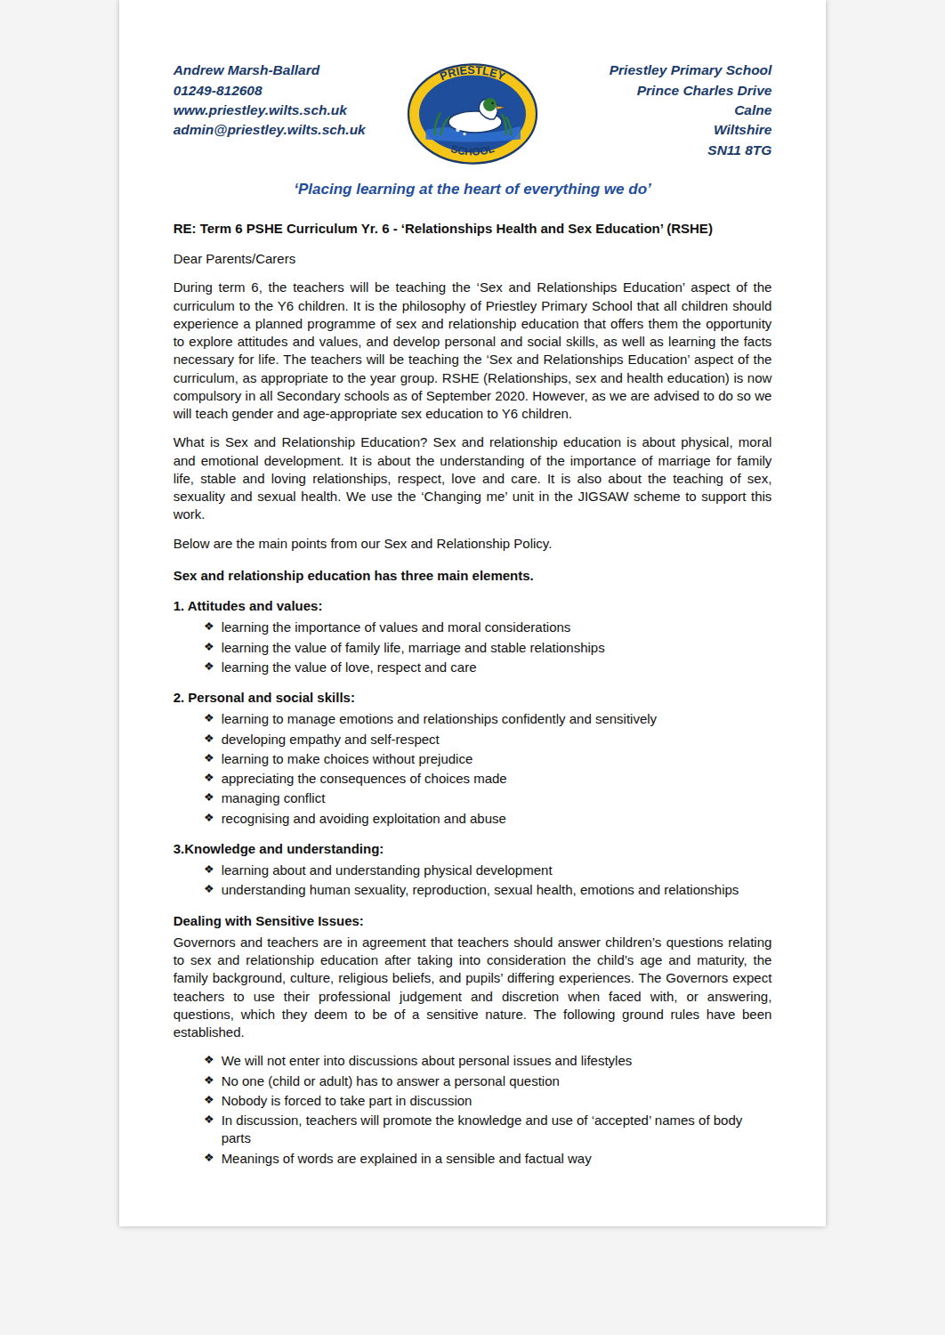Andrew Marsh-Ballard
01249-812608
www.priestley.wilts.sch.uk
admin@priestley.wilts.sch.uk
Priestley School crest: a duck on water within a yellow oval PRIESTLEY SCHOOL
Priestley Primary School
Prince Charles Drive
Calne
Wiltshire
SN11 8TG
‘Placing learning at the heart of everything we do’
RE: Term 6 PSHE Curriculum Yr. 6 - ‘Relationships Health and Sex Education’ (RSHE)
Dear Parents/Carers
During term 6, the teachers will be teaching the ‘Sex and Relationships Education’ aspect of the curriculum to the Y6 children. It is the philosophy of Priestley Primary School that all children should experience a planned programme of sex and relationship education that offers them the opportunity to explore attitudes and values, and develop personal and social skills, as well as learning the facts necessary for life. The teachers will be teaching the ‘Sex and Relationships Education’ aspect of the curriculum, as appropriate to the year group. RSHE (Relationships, sex and health education) is now compulsory in all Secondary schools as of September 2020. However, as we are advised to do so we will teach gender and age-appropriate sex education to Y6 children.
What is Sex and Relationship Education? Sex and relationship education is about physical, moral and emotional development. It is about the understanding of the importance of marriage for family life, stable and loving relationships, respect, love and care. It is also about the teaching of sex, sexuality and sexual health. We use the ‘Changing me’ unit in the JIGSAW scheme to support this work.
Below are the main points from our Sex and Relationship Policy.
Sex and relationship education has three main elements.
1. Attitudes and values:
learning the importance of values and moral considerations
learning the value of family life, marriage and stable relationships
learning the value of love, respect and care
2. Personal and social skills:
learning to manage emotions and relationships confidently and sensitively
developing empathy and self-respect
learning to make choices without prejudice
appreciating the consequences of choices made
managing conflict
recognising and avoiding exploitation and abuse
3.Knowledge and understanding:
learning about and understanding physical development
understanding human sexuality, reproduction, sexual health, emotions and relationships
Dealing with Sensitive Issues:
Governors and teachers are in agreement that teachers should answer children’s questions relating to sex and relationship education after taking into consideration the child’s age and maturity, the family background, culture, religious beliefs, and pupils’ differing experiences. The Governors expect teachers to use their professional judgement and discretion when faced with, or answering, questions, which they deem to be of a sensitive nature. The following ground rules have been established.
We will not enter into discussions about personal issues and lifestyles
No one (child or adult) has to answer a personal question
Nobody is forced to take part in discussion
In discussion, teachers will promote the knowledge and use of ‘accepted’ names of body parts
Meanings of words are explained in a sensible and factual way